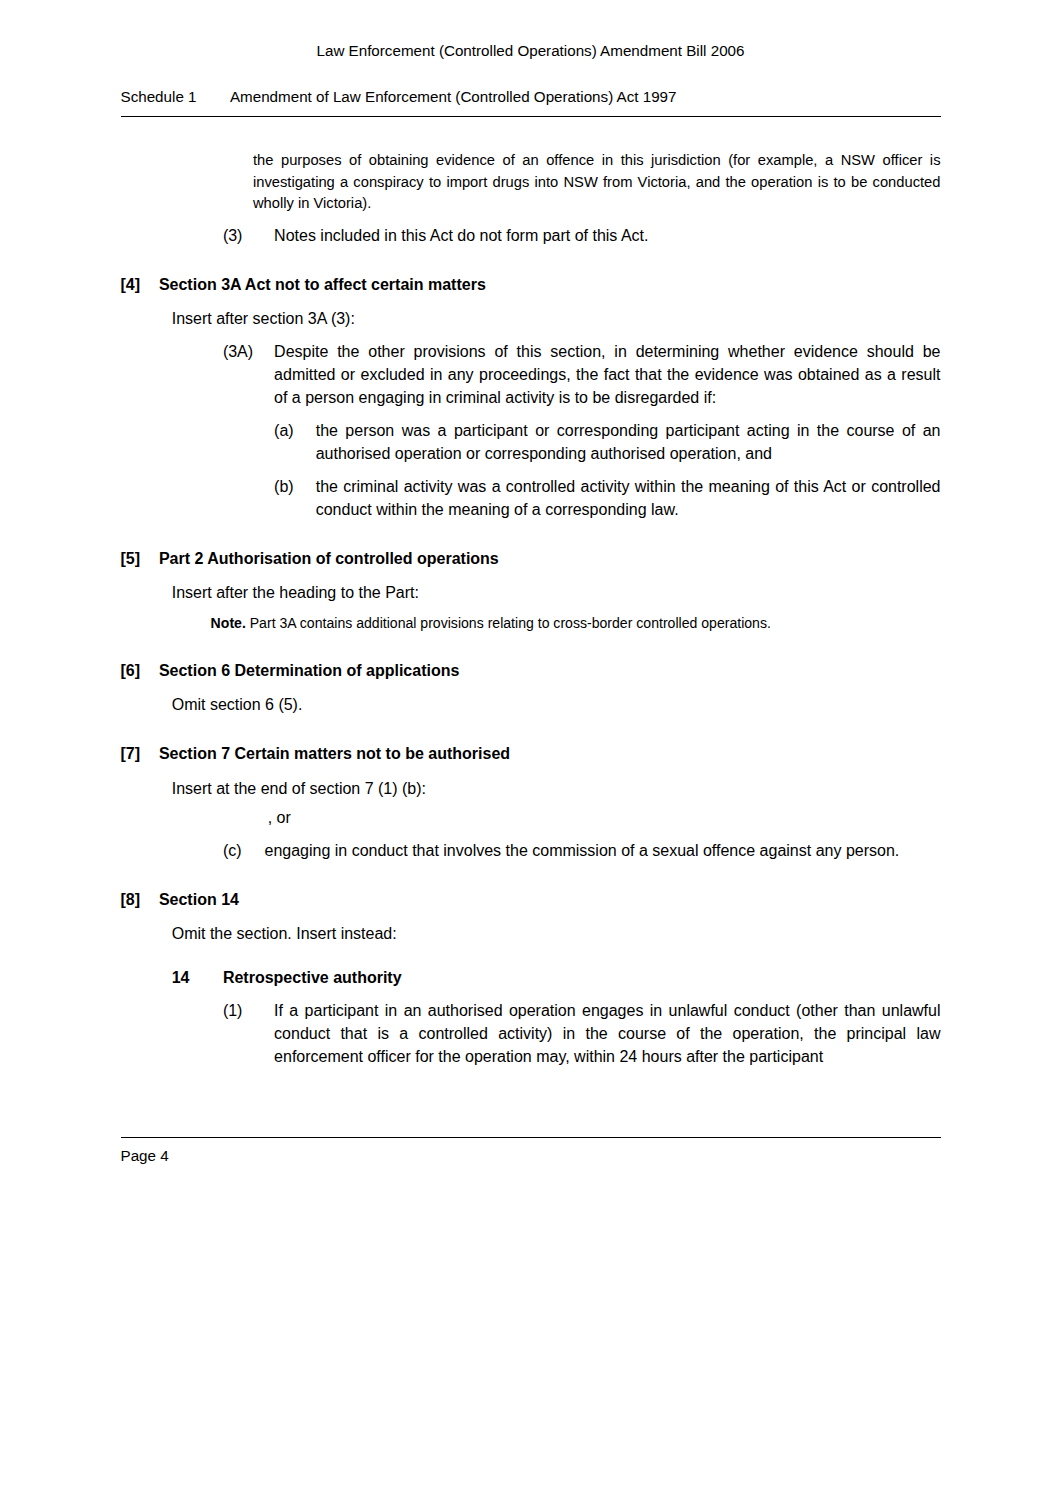Law Enforcement (Controlled Operations) Amendment Bill 2006
Schedule 1 Amendment of Law Enforcement (Controlled Operations) Act 1997
the purposes of obtaining evidence of an offence in this jurisdiction (for example, a NSW officer is investigating a conspiracy to import drugs into NSW from Victoria, and the operation is to be conducted wholly in Victoria).
(3) Notes included in this Act do not form part of this Act.
[4] Section 3A Act not to affect certain matters
Insert after section 3A (3):
(3A) Despite the other provisions of this section, in determining whether evidence should be admitted or excluded in any proceedings, the fact that the evidence was obtained as a result of a person engaging in criminal activity is to be disregarded if:
(a) the person was a participant or corresponding participant acting in the course of an authorised operation or corresponding authorised operation, and
(b) the criminal activity was a controlled activity within the meaning of this Act or controlled conduct within the meaning of a corresponding law.
[5] Part 2 Authorisation of controlled operations
Insert after the heading to the Part:
Note. Part 3A contains additional provisions relating to cross-border controlled operations.
[6] Section 6 Determination of applications
Omit section 6 (5).
[7] Section 7 Certain matters not to be authorised
Insert at the end of section 7 (1) (b):
, or
(c) engaging in conduct that involves the commission of a sexual offence against any person.
[8] Section 14
Omit the section. Insert instead:
14 Retrospective authority
(1) If a participant in an authorised operation engages in unlawful conduct (other than unlawful conduct that is a controlled activity) in the course of the operation, the principal law enforcement officer for the operation may, within 24 hours after the participant
Page 4